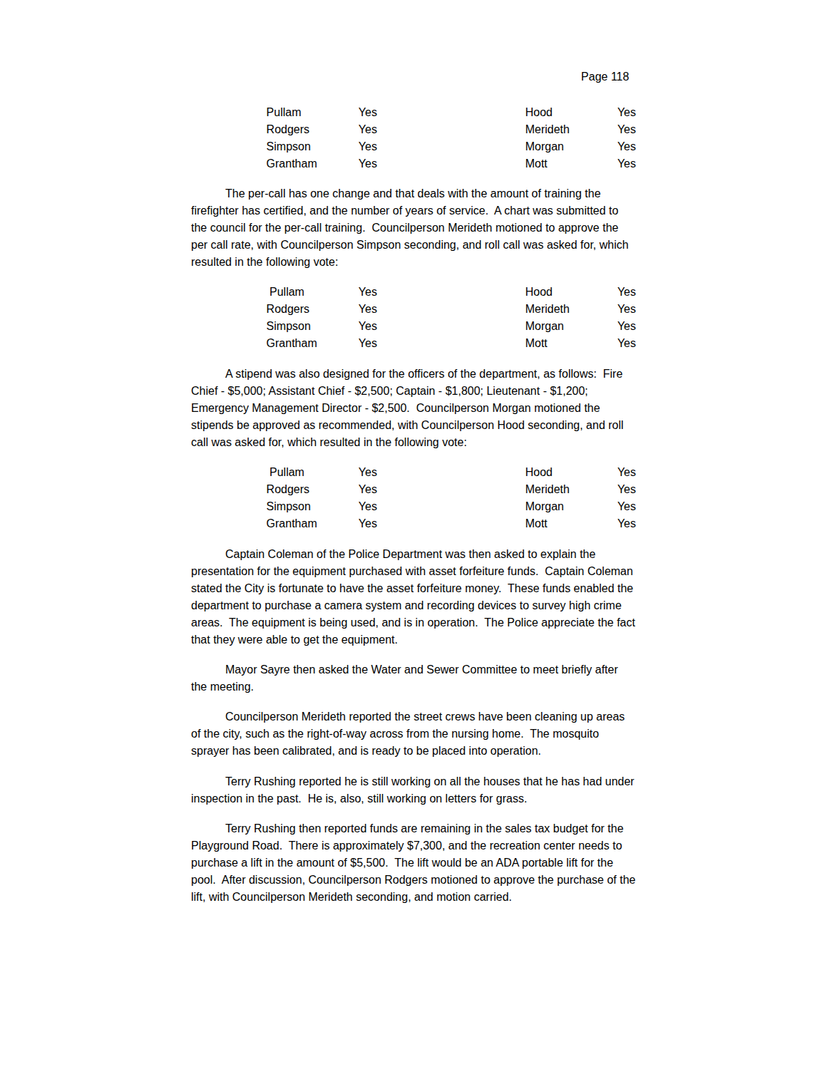Page 118
| Pullam | Yes | Hood | Yes |
| Rodgers | Yes | Merideth | Yes |
| Simpson | Yes | Morgan | Yes |
| Grantham | Yes | Mott | Yes |
The per-call has one change and that deals with the amount of training the firefighter has certified, and the number of years of service. A chart was submitted to the council for the per-call training. Councilperson Merideth motioned to approve the per call rate, with Councilperson Simpson seconding, and roll call was asked for, which resulted in the following vote:
| Pullam | Yes | Hood | Yes |
| Rodgers | Yes | Merideth | Yes |
| Simpson | Yes | Morgan | Yes |
| Grantham | Yes | Mott | Yes |
A stipend was also designed for the officers of the department, as follows: Fire Chief - $5,000; Assistant Chief - $2,500; Captain - $1,800; Lieutenant - $1,200; Emergency Management Director - $2,500. Councilperson Morgan motioned the stipends be approved as recommended, with Councilperson Hood seconding, and roll call was asked for, which resulted in the following vote:
| Pullam | Yes | Hood | Yes |
| Rodgers | Yes | Merideth | Yes |
| Simpson | Yes | Morgan | Yes |
| Grantham | Yes | Mott | Yes |
Captain Coleman of the Police Department was then asked to explain the presentation for the equipment purchased with asset forfeiture funds. Captain Coleman stated the City is fortunate to have the asset forfeiture money. These funds enabled the department to purchase a camera system and recording devices to survey high crime areas. The equipment is being used, and is in operation. The Police appreciate the fact that they were able to get the equipment.
Mayor Sayre then asked the Water and Sewer Committee to meet briefly after the meeting.
Councilperson Merideth reported the street crews have been cleaning up areas of the city, such as the right-of-way across from the nursing home. The mosquito sprayer has been calibrated, and is ready to be placed into operation.
Terry Rushing reported he is still working on all the houses that he has had under inspection in the past. He is, also, still working on letters for grass.
Terry Rushing then reported funds are remaining in the sales tax budget for the Playground Road. There is approximately $7,300, and the recreation center needs to purchase a lift in the amount of $5,500. The lift would be an ADA portable lift for the pool. After discussion, Councilperson Rodgers motioned to approve the purchase of the lift, with Councilperson Merideth seconding, and motion carried.